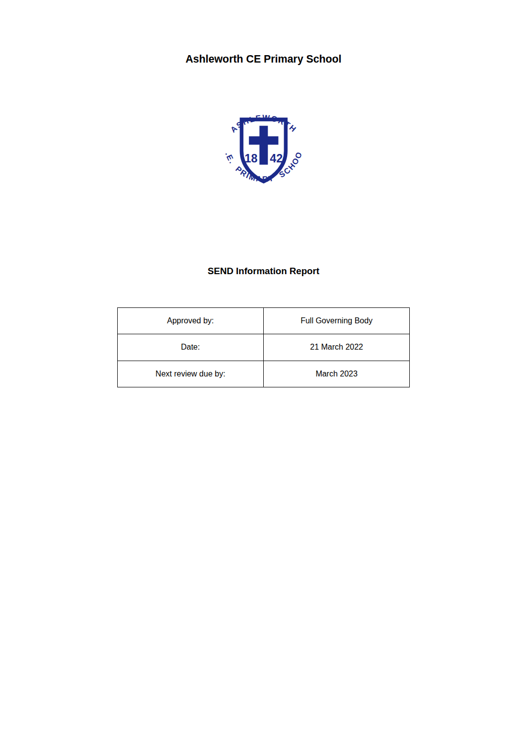Ashleworth CE Primary School
18 42 ASHLEWORTH C.E. PRIMARY SCHOOL
SEND Information Report
| Approved by: | Full Governing Body |
| Date: | 21 March 2022 |
| Next review due by: | March 2023 |